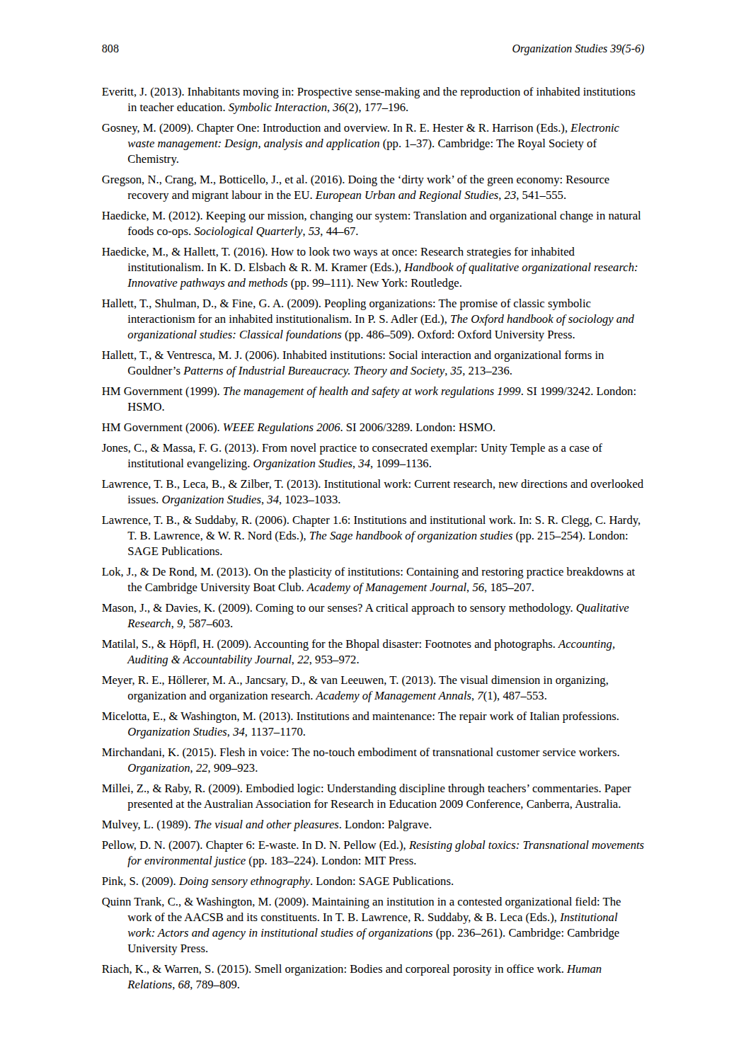808 Organization Studies 39(5-6)
Everitt, J. (2013). Inhabitants moving in: Prospective sense-making and the reproduction of inhabited institutions in teacher education. Symbolic Interaction, 36(2), 177–196.
Gosney, M. (2009). Chapter One: Introduction and overview. In R. E. Hester & R. Harrison (Eds.), Electronic waste management: Design, analysis and application (pp. 1–37). Cambridge: The Royal Society of Chemistry.
Gregson, N., Crang, M., Botticello, J., et al. (2016). Doing the ‘dirty work’ of the green economy: Resource recovery and migrant labour in the EU. European Urban and Regional Studies, 23, 541–555.
Haedicke, M. (2012). Keeping our mission, changing our system: Translation and organizational change in natural foods co-ops. Sociological Quarterly, 53, 44–67.
Haedicke, M., & Hallett, T. (2016). How to look two ways at once: Research strategies for inhabited institutionalism. In K. D. Elsbach & R. M. Kramer (Eds.), Handbook of qualitative organizational research: Innovative pathways and methods (pp. 99–111). New York: Routledge.
Hallett, T., Shulman, D., & Fine, G. A. (2009). Peopling organizations: The promise of classic symbolic interactionism for an inhabited institutionalism. In P. S. Adler (Ed.), The Oxford handbook of sociology and organizational studies: Classical foundations (pp. 486–509). Oxford: Oxford University Press.
Hallett, T., & Ventresca, M. J. (2006). Inhabited institutions: Social interaction and organizational forms in Gouldner’s Patterns of Industrial Bureaucracy. Theory and Society, 35, 213–236.
HM Government (1999). The management of health and safety at work regulations 1999. SI 1999/3242. London: HSMO.
HM Government (2006). WEEE Regulations 2006. SI 2006/3289. London: HSMO.
Jones, C., & Massa, F. G. (2013). From novel practice to consecrated exemplar: Unity Temple as a case of institutional evangelizing. Organization Studies, 34, 1099–1136.
Lawrence, T. B., Leca, B., & Zilber, T. (2013). Institutional work: Current research, new directions and overlooked issues. Organization Studies, 34, 1023–1033.
Lawrence, T. B., & Suddaby, R. (2006). Chapter 1.6: Institutions and institutional work. In: S. R. Clegg, C. Hardy, T. B. Lawrence, & W. R. Nord (Eds.), The Sage handbook of organization studies (pp. 215–254). London: SAGE Publications.
Lok, J., & De Rond, M. (2013). On the plasticity of institutions: Containing and restoring practice breakdowns at the Cambridge University Boat Club. Academy of Management Journal, 56, 185–207.
Mason, J., & Davies, K. (2009). Coming to our senses? A critical approach to sensory methodology. Qualitative Research, 9, 587–603.
Matilal, S., & Höpfl, H. (2009). Accounting for the Bhopal disaster: Footnotes and photographs. Accounting, Auditing & Accountability Journal, 22, 953–972.
Meyer, R. E., Höllerer, M. A., Jancsary, D., & van Leeuwen, T. (2013). The visual dimension in organizing, organization and organization research. Academy of Management Annals, 7(1), 487–553.
Micelotta, E., & Washington, M. (2013). Institutions and maintenance: The repair work of Italian professions. Organization Studies, 34, 1137–1170.
Mirchandani, K. (2015). Flesh in voice: The no-touch embodiment of transnational customer service workers. Organization, 22, 909–923.
Millei, Z., & Raby, R. (2009). Embodied logic: Understanding discipline through teachers’ commentaries. Paper presented at the Australian Association for Research in Education 2009 Conference, Canberra, Australia.
Mulvey, L. (1989). The visual and other pleasures. London: Palgrave.
Pellow, D. N. (2007). Chapter 6: E-waste. In D. N. Pellow (Ed.), Resisting global toxics: Transnational movements for environmental justice (pp. 183–224). London: MIT Press.
Pink, S. (2009). Doing sensory ethnography. London: SAGE Publications.
Quinn Trank, C., & Washington, M. (2009). Maintaining an institution in a contested organizational field: The work of the AACSB and its constituents. In T. B. Lawrence, R. Suddaby, & B. Leca (Eds.), Institutional work: Actors and agency in institutional studies of organizations (pp. 236–261). Cambridge: Cambridge University Press.
Riach, K., & Warren, S. (2015). Smell organization: Bodies and corporeal porosity in office work. Human Relations, 68, 789–809.